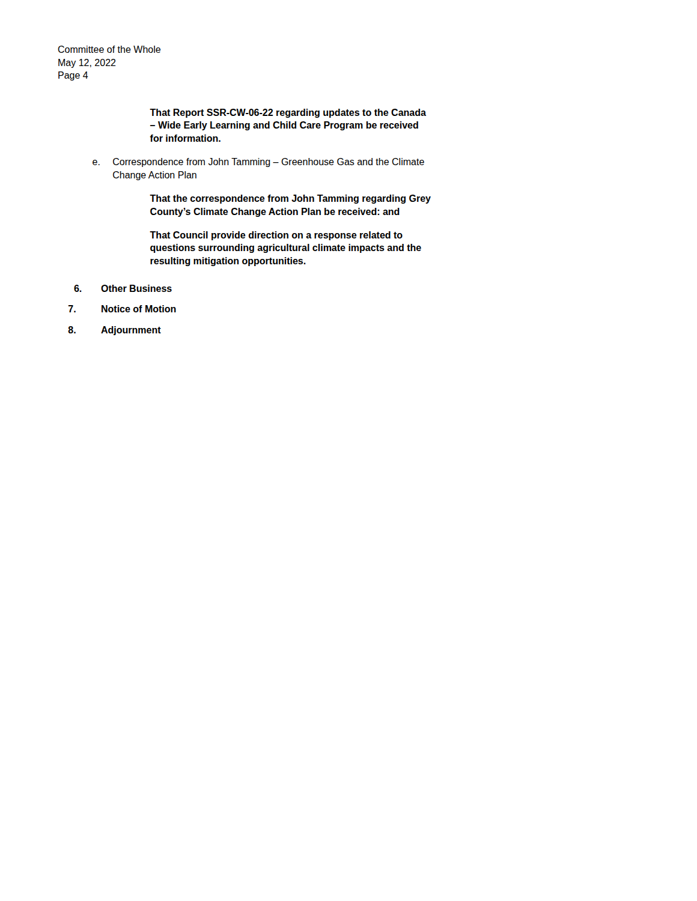Committee of the Whole
May 12, 2022
Page 4
That Report SSR-CW-06-22 regarding updates to the Canada – Wide Early Learning and Child Care Program be received for information.
e. Correspondence from John Tamming – Greenhouse Gas and the Climate Change Action Plan
That the correspondence from John Tamming regarding Grey County’s Climate Change Action Plan be received: and
That Council provide direction on a response related to questions surrounding agricultural climate impacts and the resulting mitigation opportunities.
6. Other Business
7. Notice of Motion
8. Adjournment